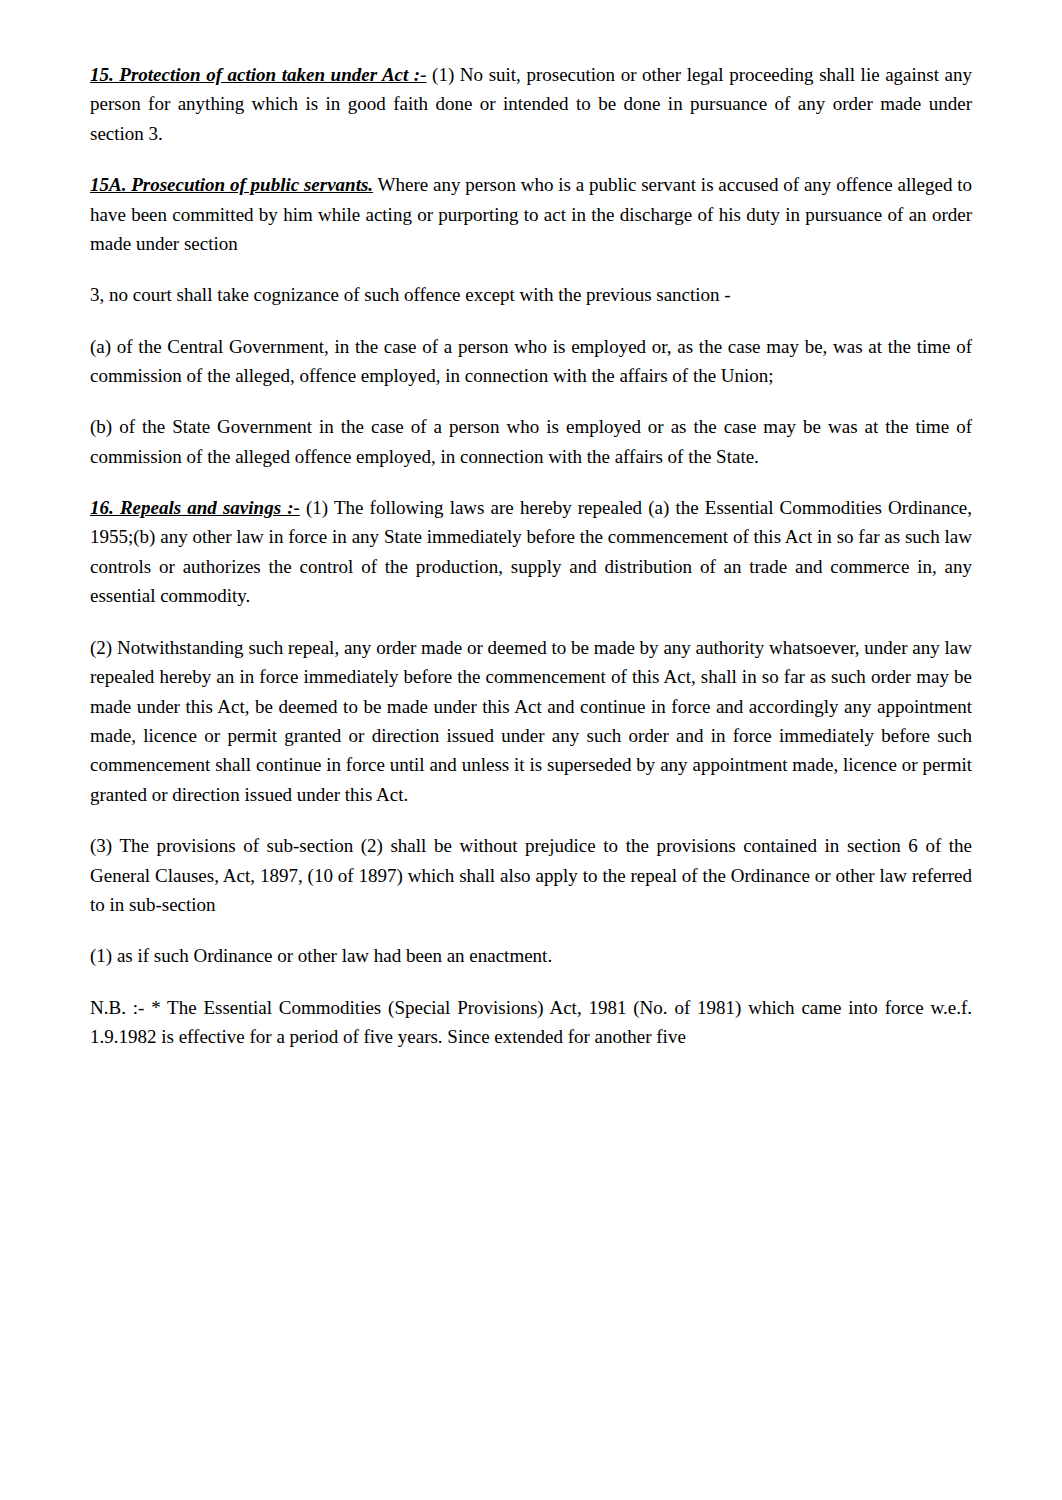15. Protection of action taken under Act :- (1) No suit, prosecution or other legal proceeding shall lie against any person for anything which is in good faith done or intended to be done in pursuance of any order made under section 3.
15A. Prosecution of public servants. Where any person who is a public servant is accused of any offence alleged to have been committed by him while acting or purporting to act in the discharge of his duty in pursuance of an order made under section
3, no court shall take cognizance of such offence except with the previous sanction -
(a) of the Central Government, in the case of a person who is employed or, as the case may be, was at the time of commission of the alleged, offence employed, in connection with the affairs of the Union;
(b) of the State Government in the case of a person who is employed or as the case may be was at the time of commission of the alleged offence employed, in connection with the affairs of the State.
16. Repeals and savings :- (1) The following laws are hereby repealed (a) the Essential Commodities Ordinance, 1955;(b) any other law in force in any State immediately before the commencement of this Act in so far as such law controls or authorizes the control of the production, supply and distribution of an trade and commerce in, any essential commodity.
(2) Notwithstanding such repeal, any order made or deemed to be made by any authority whatsoever, under any law repealed hereby an in force immediately before the commencement of this Act, shall in so far as such order may be made under this Act, be deemed to be made under this Act and continue in force and accordingly any appointment made, licence or permit granted or direction issued under any such order and in force immediately before such commencement shall continue in force until and unless it is superseded by any appointment made, licence or permit granted or direction issued under this Act.
(3) The provisions of sub-section (2) shall be without prejudice to the provisions contained in section 6 of the General Clauses, Act, 1897, (10 of 1897) which shall also apply to the repeal of the Ordinance or other law referred to in sub-section
(1) as if such Ordinance or other law had been an enactment.
N.B. :- * The Essential Commodities (Special Provisions) Act, 1981 (No. of 1981) which came into force w.e.f. 1.9.1982 is effective for a period of five years. Since extended for another five